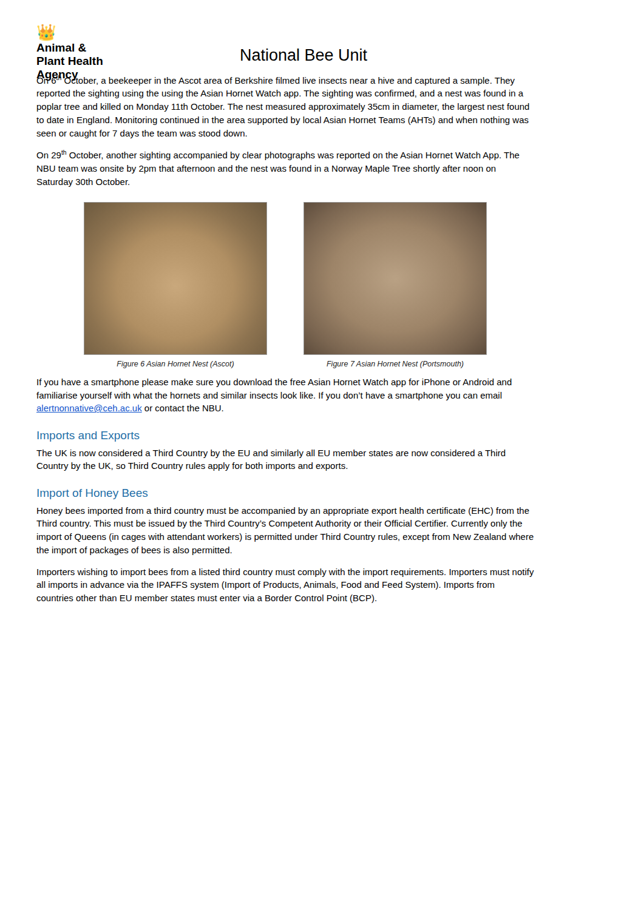👑
Animal &
Plant Health
Agency
National Bee Unit
On 6th October, a beekeeper in the Ascot area of Berkshire filmed live insects near a hive and captured a sample. They reported the sighting using the using the Asian Hornet Watch app. The sighting was confirmed, and a nest was found in a poplar tree and killed on Monday 11th October. The nest measured approximately 35cm in diameter, the largest nest found to date in England. Monitoring continued in the area supported by local Asian Hornet Teams (AHTs) and when nothing was seen or caught for 7 days the team was stood down.
On 29th October, another sighting accompanied by clear photographs was reported on the Asian Hornet Watch App. The NBU team was onsite by 2pm that afternoon and the nest was found in a Norway Maple Tree shortly after noon on Saturday 30th October.
Figure 6 Asian Hornet Nest (Ascot)
Figure 7 Asian Hornet Nest (Portsmouth)
If you have a smartphone please make sure you download the free Asian Hornet Watch app for iPhone or Android and familiarise yourself with what the hornets and similar insects look like. If you don’t have a smartphone you can email alertnonnative@ceh.ac.uk or contact the NBU.
Imports and Exports
The UK is now considered a Third Country by the EU and similarly all EU member states are now considered a Third Country by the UK, so Third Country rules apply for both imports and exports.
Import of Honey Bees
Honey bees imported from a third country must be accompanied by an appropriate export health certificate (EHC) from the Third country. This must be issued by the Third Country’s Competent Authority or their Official Certifier. Currently only the import of Queens (in cages with attendant workers) is permitted under Third Country rules, except from New Zealand where the import of packages of bees is also permitted.
Importers wishing to import bees from a listed third country must comply with the import requirements. Importers must notify all imports in advance via the IPAFFS system (Import of Products, Animals, Food and Feed System). Imports from countries other than EU member states must enter via a Border Control Point (BCP).